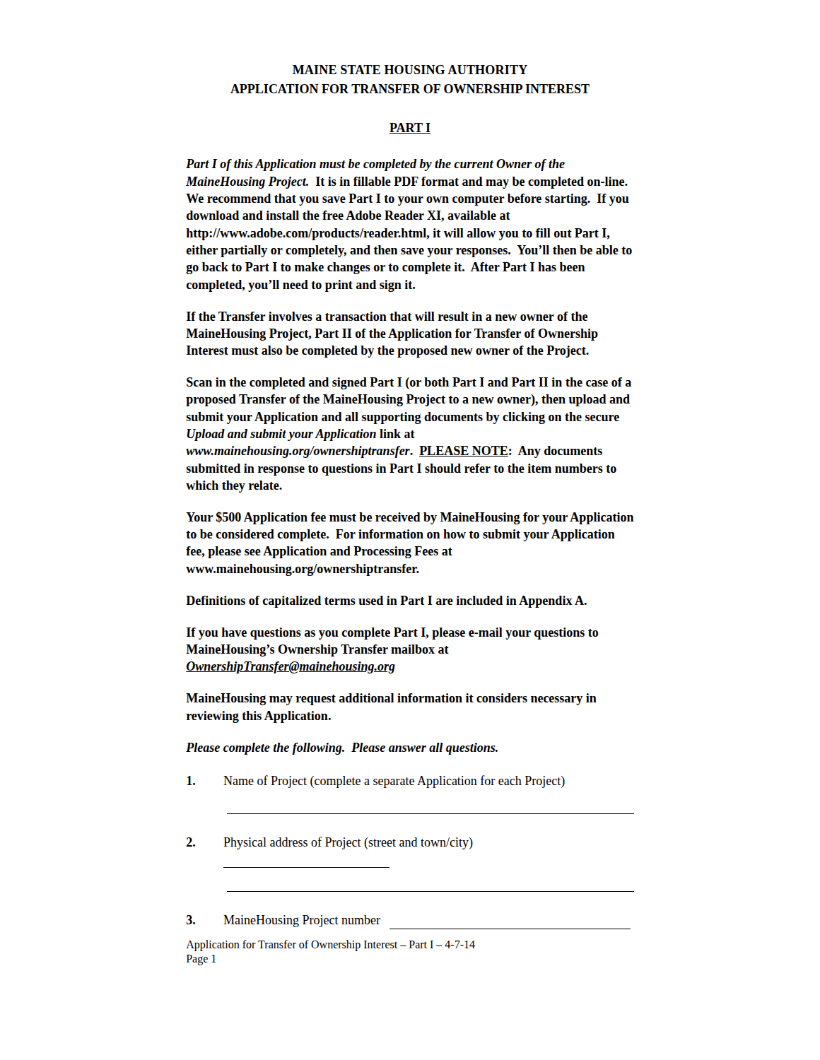MAINE STATE HOUSING AUTHORITY
APPLICATION FOR TRANSFER OF OWNERSHIP INTEREST
PART I
Part I of this Application must be completed by the current Owner of the MaineHousing Project. It is in fillable PDF format and may be completed on-line. We recommend that you save Part I to your own computer before starting. If you download and install the free Adobe Reader XI, available at http://www.adobe.com/products/reader.html, it will allow you to fill out Part I, either partially or completely, and then save your responses. You’ll then be able to go back to Part I to make changes or to complete it. After Part I has been completed, you’ll need to print and sign it.
If the Transfer involves a transaction that will result in a new owner of the MaineHousing Project, Part II of the Application for Transfer of Ownership Interest must also be completed by the proposed new owner of the Project.
Scan in the completed and signed Part I (or both Part I and Part II in the case of a proposed Transfer of the MaineHousing Project to a new owner), then upload and submit your Application and all supporting documents by clicking on the secure Upload and submit your Application link at www.mainehousing.org/ownershiptransfer. PLEASE NOTE: Any documents submitted in response to questions in Part I should refer to the item numbers to which they relate.
Your $500 Application fee must be received by MaineHousing for your Application to be considered complete. For information on how to submit your Application fee, please see Application and Processing Fees at www.mainehousing.org/ownershiptransfer.
Definitions of capitalized terms used in Part I are included in Appendix A.
If you have questions as you complete Part I, please e-mail your questions to MaineHousing’s Ownership Transfer mailbox at OwnershipTransfer@mainehousing.org
MaineHousing may request additional information it considers necessary in reviewing this Application.
Please complete the following. Please answer all questions.
| 1. | Name of Project (complete a separate Application for each Project) |
| 2. | Physical address of Project (street and town/city) |
| 3. | MaineHousing Project number |
Application for Transfer of Ownership Interest – Part I – 4-7-14
Page 1